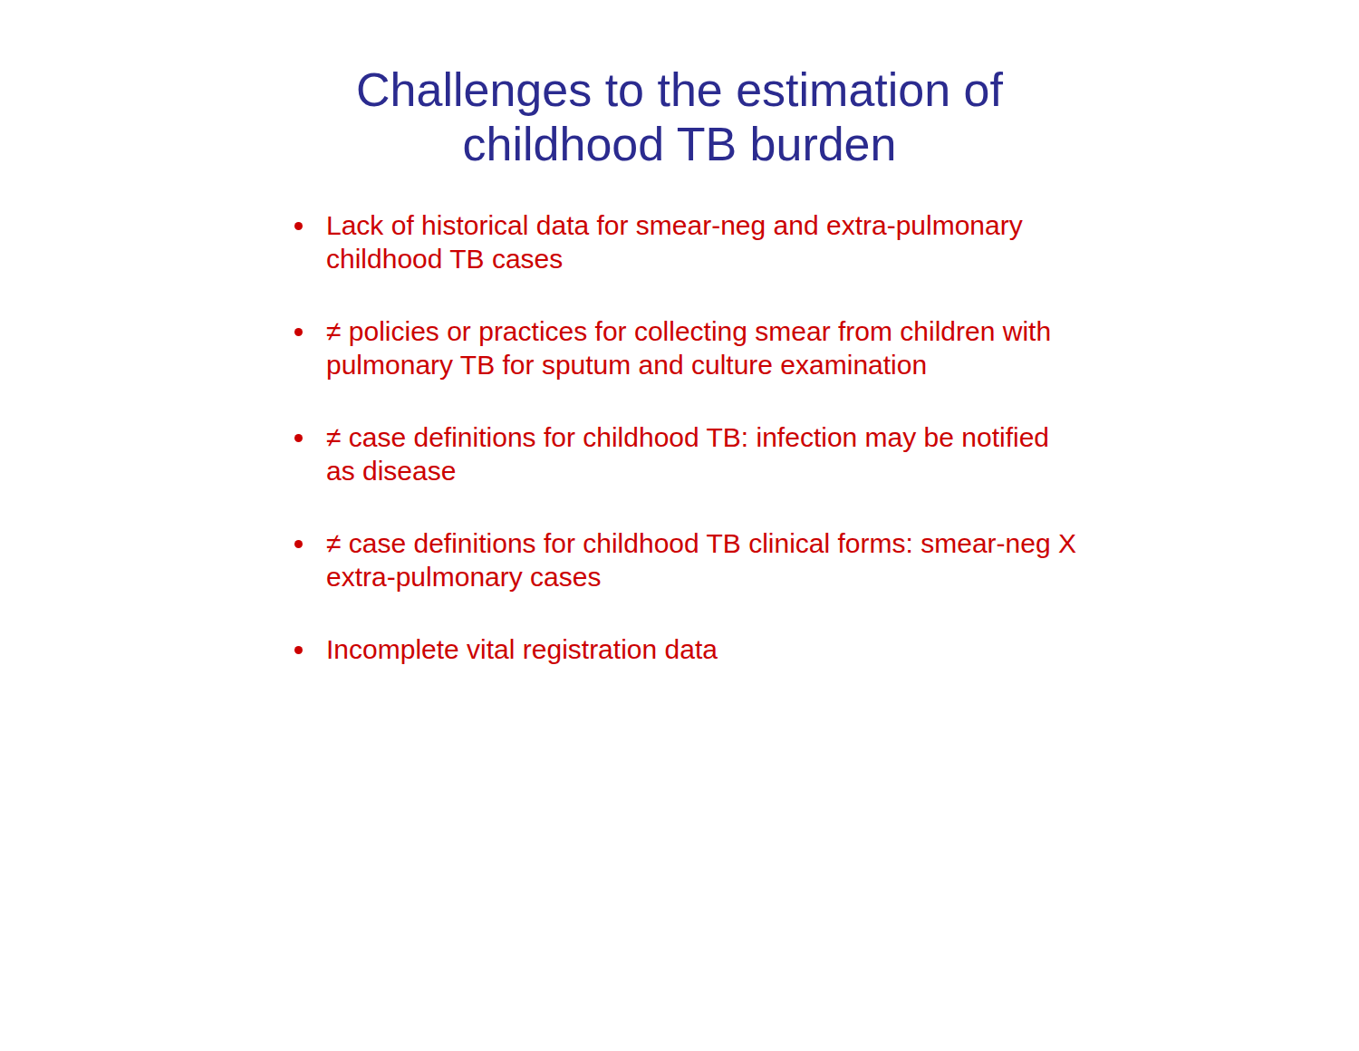Challenges to the estimation of childhood TB burden
Lack of historical data for smear-neg and extra-pulmonary childhood TB cases
≠ policies or practices for collecting smear from children with pulmonary TB for sputum and culture examination
≠ case definitions for childhood TB: infection may be notified as disease
≠ case definitions for childhood TB clinical forms: smear-neg X extra-pulmonary cases
Incomplete vital registration data